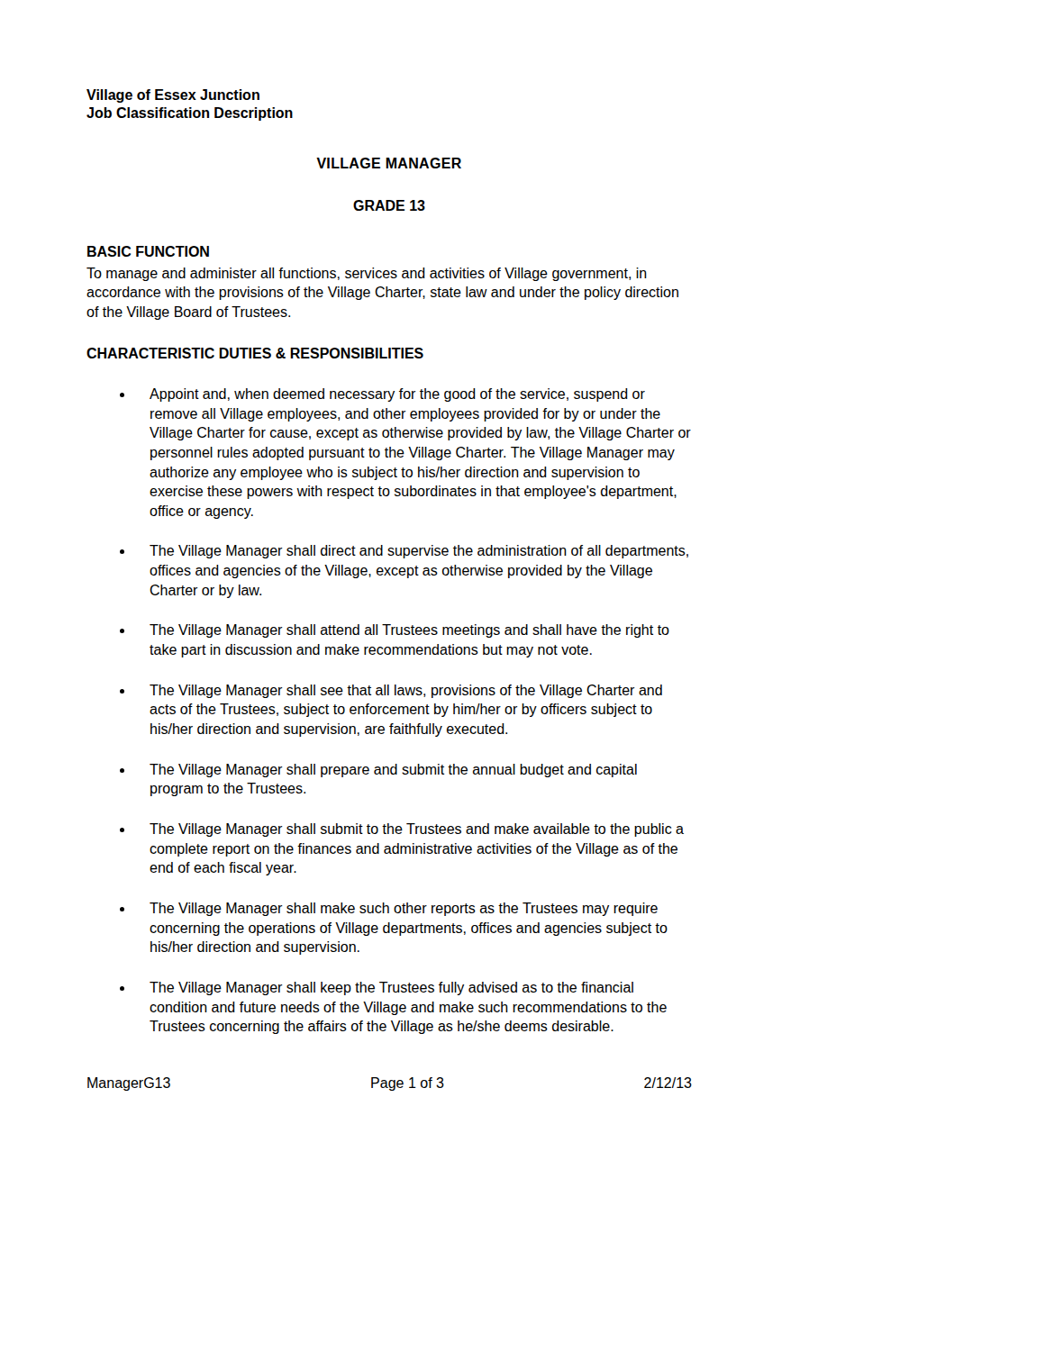Village of Essex Junction
Job Classification Description
VILLAGE MANAGER
GRADE 13
BASIC FUNCTION
To manage and administer all functions, services and activities of Village government, in accordance with the provisions of the Village Charter, state law and under the policy direction of the Village Board of Trustees.
CHARACTERISTIC DUTIES & RESPONSIBILITIES
Appoint and, when deemed necessary for the good of the service, suspend or remove all Village employees, and other employees provided for by or under the Village Charter for cause, except as otherwise provided by law, the Village Charter or personnel rules adopted pursuant to the Village Charter. The Village Manager may authorize any employee who is subject to his/her direction and supervision to exercise these powers with respect to subordinates in that employee's department, office or agency.
The Village Manager shall direct and supervise the administration of all departments, offices and agencies of the Village, except as otherwise provided by the Village Charter or by law.
The Village Manager shall attend all Trustees meetings and shall have the right to take part in discussion and make recommendations but may not vote.
The Village Manager shall see that all laws, provisions of the Village Charter and acts of the Trustees, subject to enforcement by him/her or by officers subject to his/her direction and supervision, are faithfully executed.
The Village Manager shall prepare and submit the annual budget and capital program to the Trustees.
The Village Manager shall submit to the Trustees and make available to the public a complete report on the finances and administrative activities of the Village as of the end of each fiscal year.
The Village Manager shall make such other reports as the Trustees may require concerning the operations of Village departments, offices and agencies subject to his/her direction and supervision.
The Village Manager shall keep the Trustees fully advised as to the financial condition and future needs of the Village and make such recommendations to the Trustees concerning the affairs of the Village as he/she deems desirable.
ManagerG13 Page 1 of 3 2/12/13